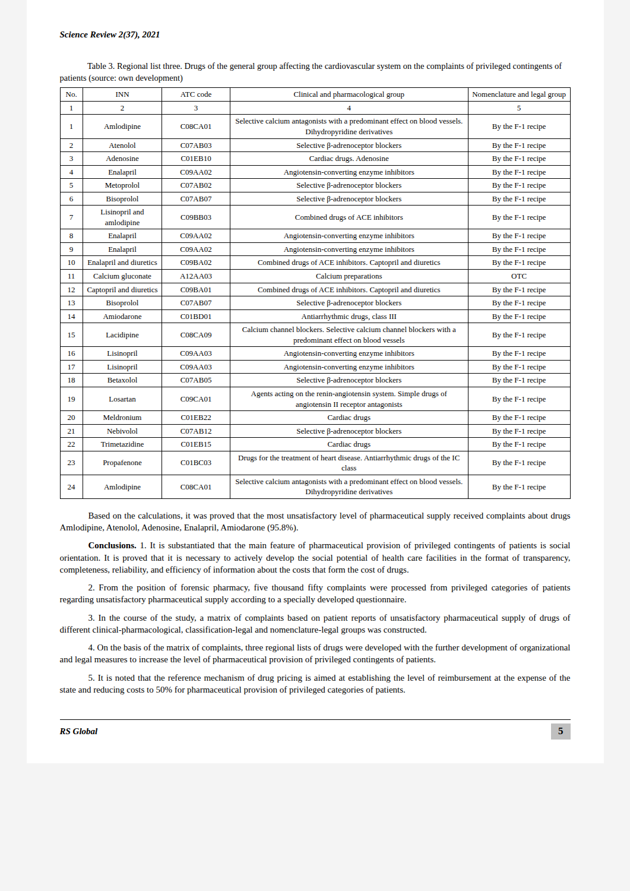Science Review 2(37), 2021
Table 3. Regional list three. Drugs of the general group affecting the cardiovascular system on the complaints of privileged contingents of patients (source: own development)
| No. | INN | ATC code | Clinical and pharmacological group | Nomenclature and legal group |
| --- | --- | --- | --- | --- |
| 1 | 2 | 3 | 4 | 5 |
| 1 | Amlodipine | C08CA01 | Selective calcium antagonists with a predominant effect on blood vessels. Dihydropyridine derivatives | By the F-1 recipe |
| 2 | Atenolol | C07AB03 | Selective β-adrenoceptor blockers | By the F-1 recipe |
| 3 | Adenosine | C01EB10 | Cardiac drugs. Adenosine | By the F-1 recipe |
| 4 | Enalapril | C09AA02 | Angiotensin-converting enzyme inhibitors | By the F-1 recipe |
| 5 | Metoprolol | C07AB02 | Selective β-adrenoceptor blockers | By the F-1 recipe |
| 6 | Bisoprolol | C07AB07 | Selective β-adrenoceptor blockers | By the F-1 recipe |
| 7 | Lisinopril and amlodipine | C09BB03 | Combined drugs of ACE inhibitors | By the F-1 recipe |
| 8 | Enalapril | C09AA02 | Angiotensin-converting enzyme inhibitors | By the F-1 recipe |
| 9 | Enalapril | C09AA02 | Angiotensin-converting enzyme inhibitors | By the F-1 recipe |
| 10 | Enalapril and diuretics | C09BA02 | Combined drugs of ACE inhibitors. Captopril and diuretics | By the F-1 recipe |
| 11 | Calcium gluconate | A12AA03 | Calcium preparations | OTC |
| 12 | Captopril and diuretics | C09BA01 | Combined drugs of ACE inhibitors. Captopril and diuretics | By the F-1 recipe |
| 13 | Bisoprolol | C07AB07 | Selective β-adrenoceptor blockers | By the F-1 recipe |
| 14 | Amiodarone | C01BD01 | Antiarrhythmic drugs, class III | By the F-1 recipe |
| 15 | Lacidipine | C08CA09 | Calcium channel blockers. Selective calcium channel blockers with a predominant effect on blood vessels | By the F-1 recipe |
| 16 | Lisinopril | C09AA03 | Angiotensin-converting enzyme inhibitors | By the F-1 recipe |
| 17 | Lisinopril | C09AA03 | Angiotensin-converting enzyme inhibitors | By the F-1 recipe |
| 18 | Betaxolol | C07AB05 | Selective β-adrenoceptor blockers | By the F-1 recipe |
| 19 | Losartan | C09CA01 | Agents acting on the renin-angiotensin system. Simple drugs of angiotensin II receptor antagonists | By the F-1 recipe |
| 20 | Meldronium | C01EB22 | Cardiac drugs | By the F-1 recipe |
| 21 | Nebivolol | C07AB12 | Selective β-adrenoceptor blockers | By the F-1 recipe |
| 22 | Trimetazidine | C01EB15 | Cardiac drugs | By the F-1 recipe |
| 23 | Propafenone | C01BC03 | Drugs for the treatment of heart disease. Antiarrhythmic drugs of the IC class | By the F-1 recipe |
| 24 | Amlodipine | C08CA01 | Selective calcium antagonists with a predominant effect on blood vessels. Dihydropyridine derivatives | By the F-1 recipe |
Based on the calculations, it was proved that the most unsatisfactory level of pharmaceutical supply received complaints about drugs Amlodipine, Atenolol, Adenosine, Enalapril, Amiodarone (95.8%).
Conclusions. 1. It is substantiated that the main feature of pharmaceutical provision of privileged contingents of patients is social orientation. It is proved that it is necessary to actively develop the social potential of health care facilities in the format of transparency, completeness, reliability, and efficiency of information about the costs that form the cost of drugs.
2. From the position of forensic pharmacy, five thousand fifty complaints were processed from privileged categories of patients regarding unsatisfactory pharmaceutical supply according to a specially developed questionnaire.
3. In the course of the study, a matrix of complaints based on patient reports of unsatisfactory pharmaceutical supply of drugs of different clinical-pharmacological, classification-legal and nomenclature-legal groups was constructed.
4. On the basis of the matrix of complaints, three regional lists of drugs were developed with the further development of organizational and legal measures to increase the level of pharmaceutical provision of privileged contingents of patients.
5. It is noted that the reference mechanism of drug pricing is aimed at establishing the level of reimbursement at the expense of the state and reducing costs to 50% for pharmaceutical provision of privileged categories of patients.
RS Global 5